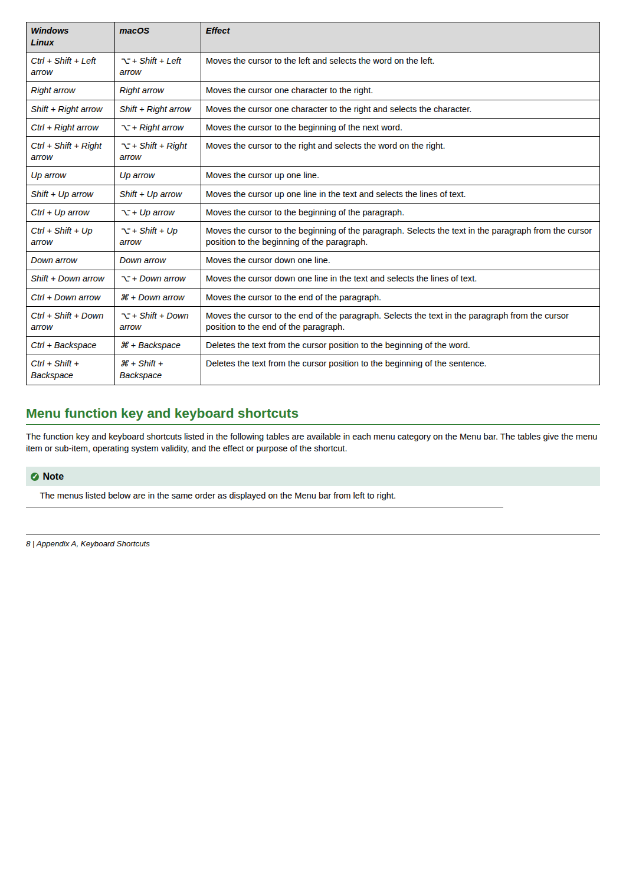| Windows Linux | macOS | Effect |
| --- | --- | --- |
| Ctrl + Shift + Left arrow | ⌥ + Shift + Left arrow | Moves the cursor to the left and selects the word on the left. |
| Right arrow | Right arrow | Moves the cursor one character to the right. |
| Shift + Right arrow | Shift + Right arrow | Moves the cursor one character to the right and selects the character. |
| Ctrl + Right arrow | ⌥ + Right arrow | Moves the cursor to the beginning of the next word. |
| Ctrl + Shift + Right arrow | ⌥ + Shift + Right arrow | Moves the cursor to the right and selects the word on the right. |
| Up arrow | Up arrow | Moves the cursor up one line. |
| Shift + Up arrow | Shift + Up arrow | Moves the cursor up one line in the text and selects the lines of text. |
| Ctrl + Up arrow | ⌥ + Up arrow | Moves the cursor to the beginning of the paragraph. |
| Ctrl + Shift + Up arrow | ⌥ + Shift + Up arrow | Moves the cursor to the beginning of the paragraph. Selects the text in the paragraph from the cursor position to the beginning of the paragraph. |
| Down arrow | Down arrow | Moves the cursor down one line. |
| Shift + Down arrow | ⌥ + Down arrow | Moves the cursor down one line in the text and selects the lines of text. |
| Ctrl + Down arrow | ⌘ + Down arrow | Moves the cursor to the end of the paragraph. |
| Ctrl + Shift + Down arrow | ⌥ + Shift + Down arrow | Moves the cursor to the end of the paragraph. Selects the text in the paragraph from the cursor position to the end of the paragraph. |
| Ctrl + Backspace | ⌘ + Backspace | Deletes the text from the cursor position to the beginning of the word. |
| Ctrl + Shift + Backspace | ⌘ + Shift + Backspace | Deletes the text from the cursor position to the beginning of the sentence. |
Menu function key and keyboard shortcuts
The function key and keyboard shortcuts listed in the following tables are available in each menu category on the Menu bar. The tables give the menu item or sub-item, operating system validity, and the effect or purpose of the shortcut.
✓Note
The menus listed below are in the same order as displayed on the Menu bar from left to right.
8 | Appendix A, Keyboard Shortcuts